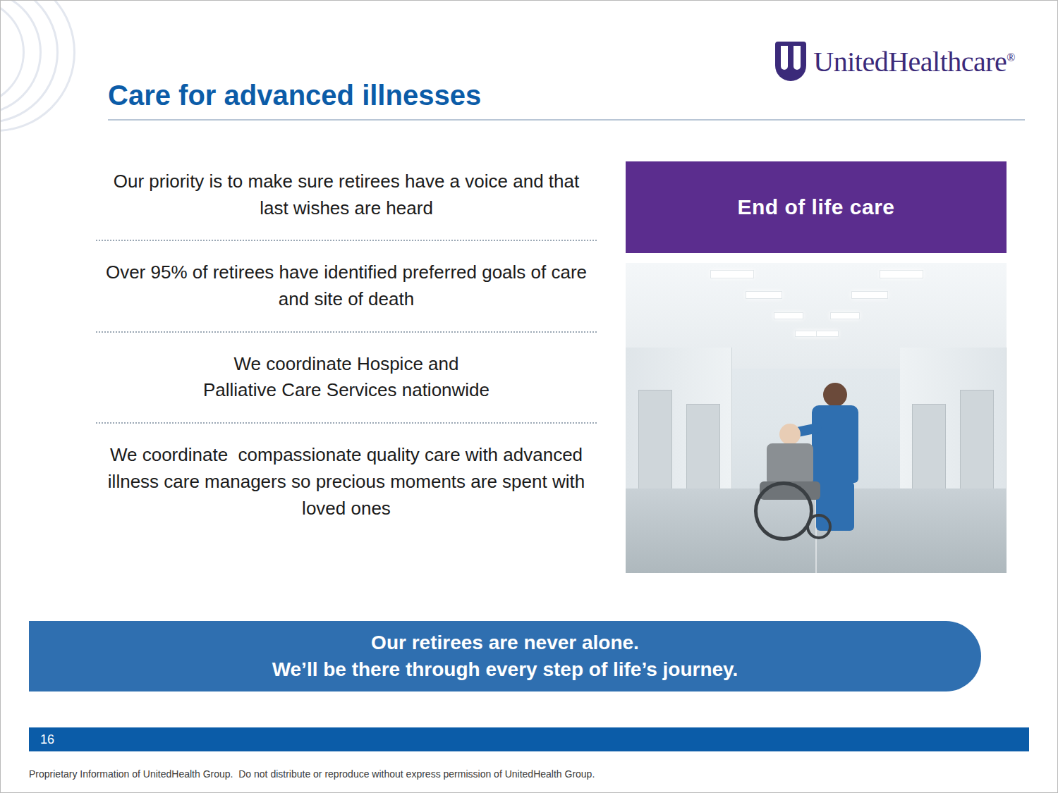UnitedHealthcare®
Care for advanced illnesses
Our priority is to make sure retirees have a voice and that last wishes are heard
Over 95% of retirees have identified preferred goals of care and site of death
We coordinate Hospice and
Palliative Care Services nationwide
We coordinate compassionate quality care with advanced illness care managers so precious moments are spent with loved ones
End of life care
Our retirees are never alone.
We’ll be there through every step of life’s journey.
16
Proprietary Information of UnitedHealth Group. Do not distribute or reproduce without express permission of UnitedHealth Group.